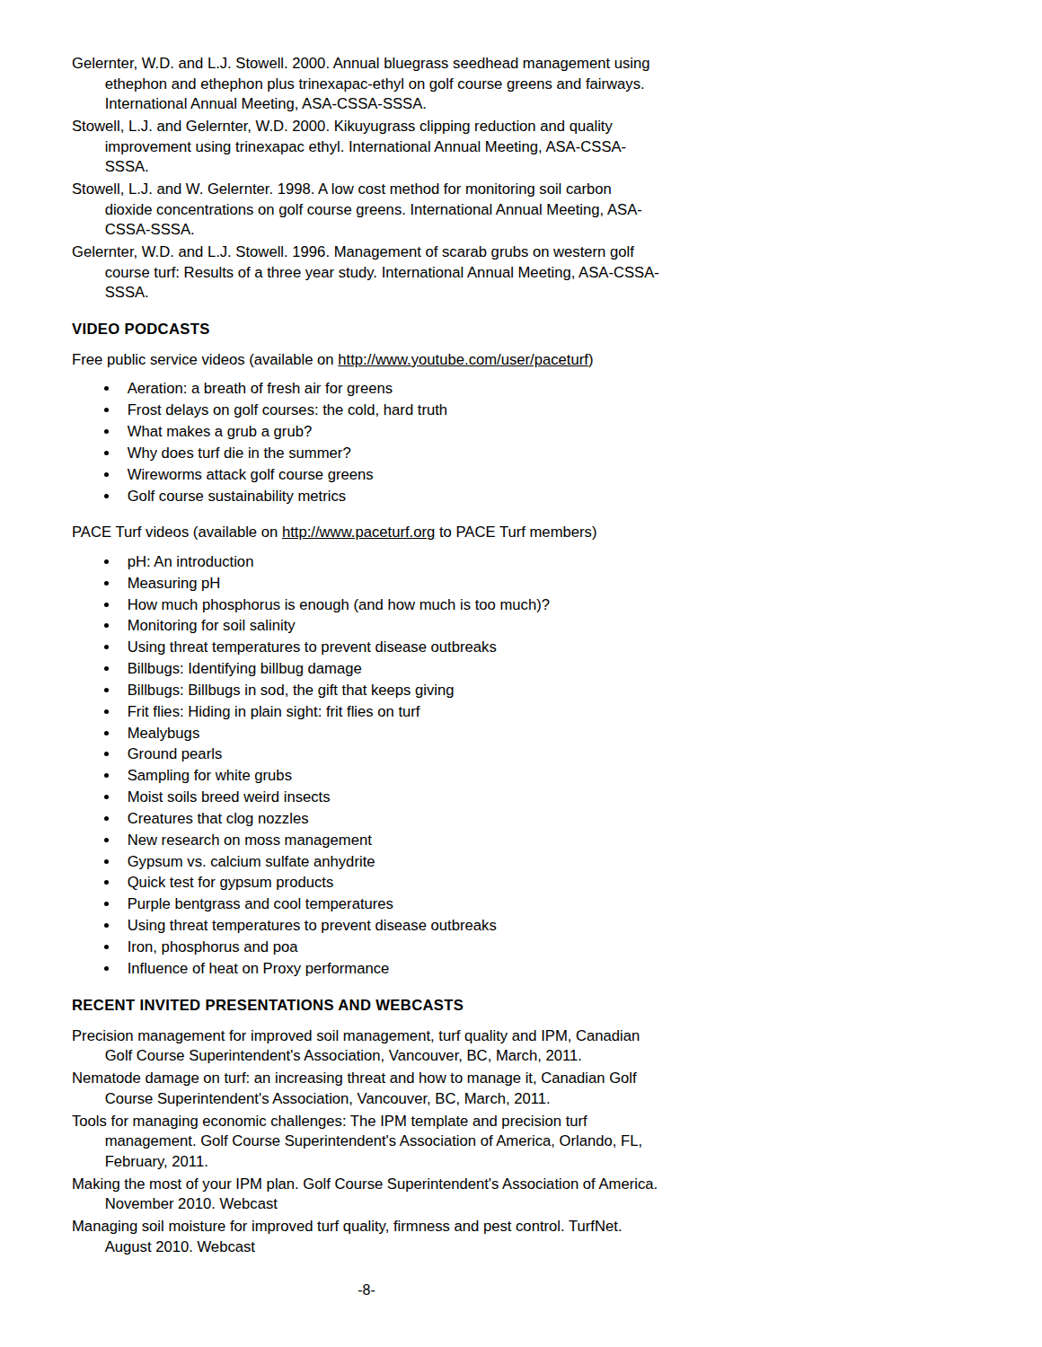Gelernter, W.D. and L.J. Stowell. 2000. Annual bluegrass seedhead management using ethephon and ethephon plus trinexapac-ethyl on golf course greens and fairways. International Annual Meeting, ASA-CSSA-SSSA.
Stowell, L.J. and Gelernter, W.D. 2000. Kikuyugrass clipping reduction and quality improvement using trinexapac ethyl. International Annual Meeting, ASA-CSSA-SSSA.
Stowell, L.J. and W. Gelernter. 1998. A low cost method for monitoring soil carbon dioxide concentrations on golf course greens. International Annual Meeting, ASA-CSSA-SSSA.
Gelernter, W.D. and L.J. Stowell. 1996. Management of scarab grubs on western golf course turf: Results of a three year study. International Annual Meeting, ASA-CSSA-SSSA.
VIDEO PODCASTS
Free public service videos (available on http://www.youtube.com/user/paceturf)
Aeration: a breath of fresh air for greens
Frost delays on golf courses: the cold, hard truth
What makes a grub a grub?
Why does turf die in the summer?
Wireworms attack golf course greens
Golf course sustainability metrics
PACE Turf videos (available on http://www.paceturf.org to PACE Turf members)
pH: An introduction
Measuring pH
How much phosphorus is enough (and how much is too much)?
Monitoring for soil salinity
Using threat temperatures to prevent disease outbreaks
Billbugs: Identifying billbug damage
Billbugs: Billbugs in sod, the gift that keeps giving
Frit flies: Hiding in plain sight: frit flies on turf
Mealybugs
Ground pearls
Sampling for white grubs
Moist soils breed weird insects
Creatures that clog nozzles
New research on moss management
Gypsum vs. calcium sulfate anhydrite
Quick test for gypsum products
Purple bentgrass and cool temperatures
Using threat temperatures to prevent disease outbreaks
Iron, phosphorus and poa
Influence of heat on Proxy performance
RECENT INVITED PRESENTATIONS AND WEBCASTS
Precision management for improved soil management, turf quality and IPM, Canadian Golf Course Superintendent's Association, Vancouver, BC, March, 2011.
Nematode damage on turf: an increasing threat and how to manage it, Canadian Golf Course Superintendent's Association, Vancouver, BC, March, 2011.
Tools for managing economic challenges: The IPM template and precision turf management. Golf Course Superintendent's Association of America, Orlando, FL, February, 2011.
Making the most of your IPM plan. Golf Course Superintendent's Association of America. November 2010. Webcast
Managing soil moisture for improved turf quality, firmness and pest control. TurfNet. August 2010. Webcast
-8-